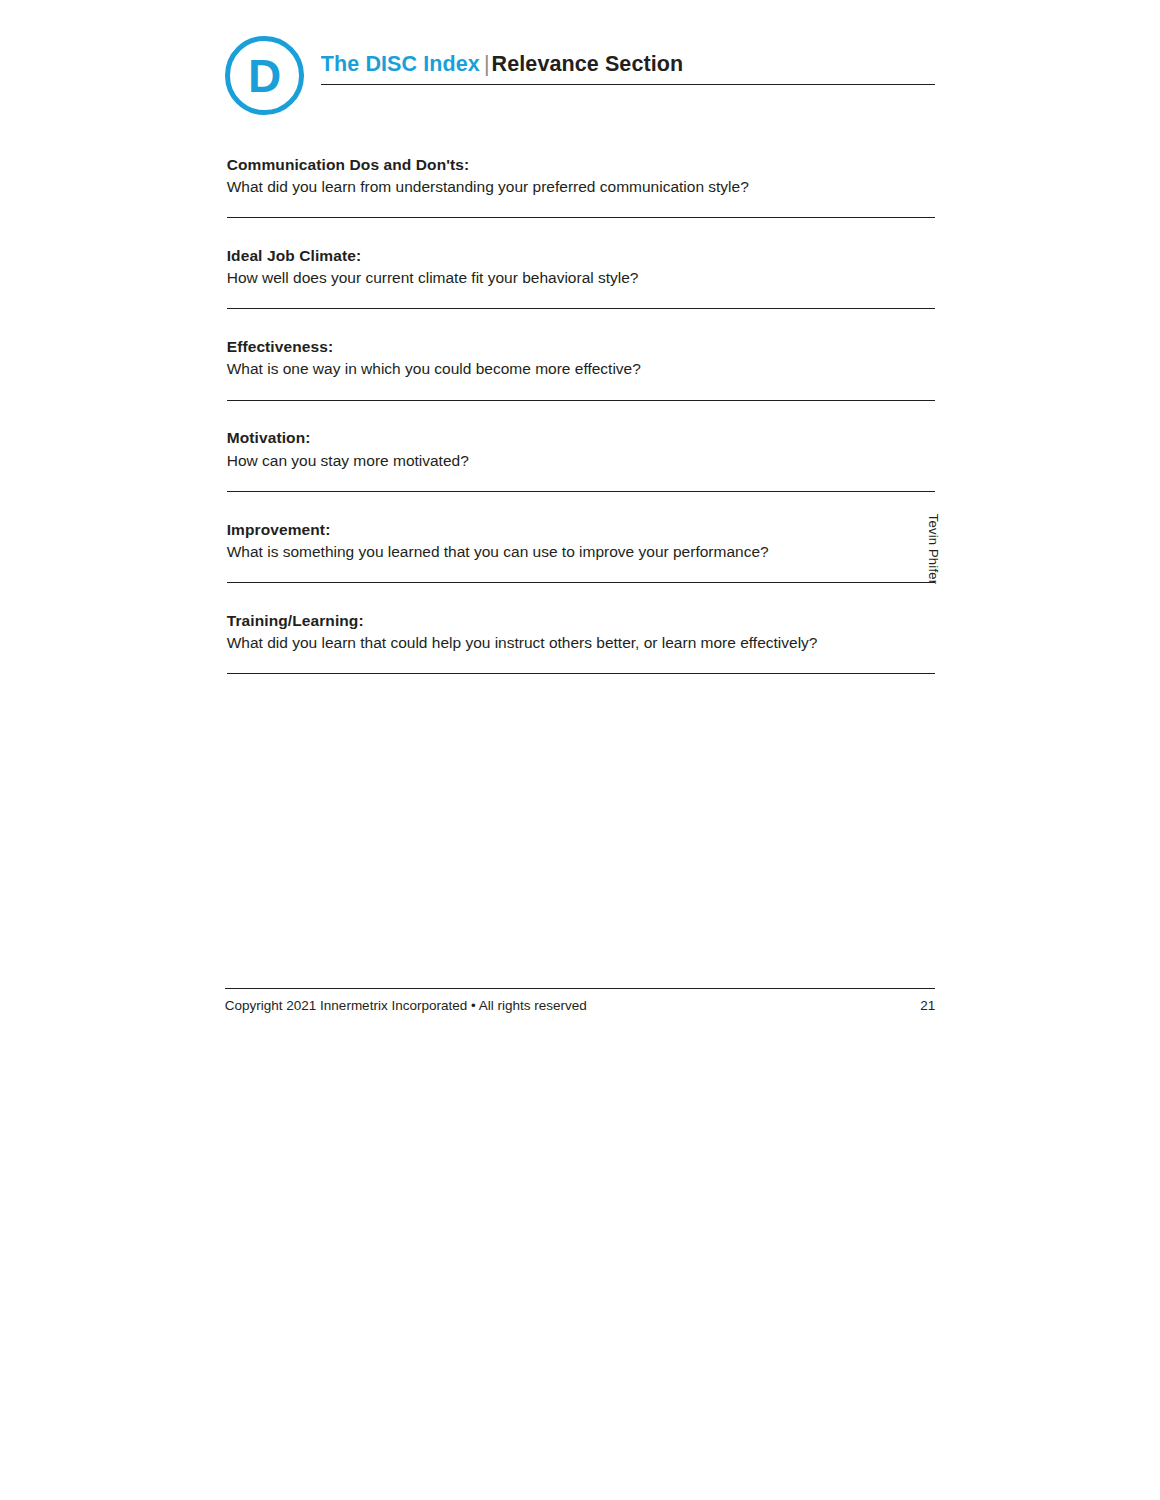D
The DISC Index|Relevance Section
Tevin Phifer
Communication Dos and Don'ts:
What did you learn from understanding your preferred communication style?
Ideal Job Climate:
How well does your current climate fit your behavioral style?
Effectiveness:
What is one way in which you could become more effective?
Motivation:
How can you stay more motivated?
Improvement:
What is something you learned that you can use to improve your performance?
Training/Learning:
What did you learn that could help you instruct others better, or learn more effectively?
Copyright 2021 Innermetrix Incorporated • All rights reserved
21